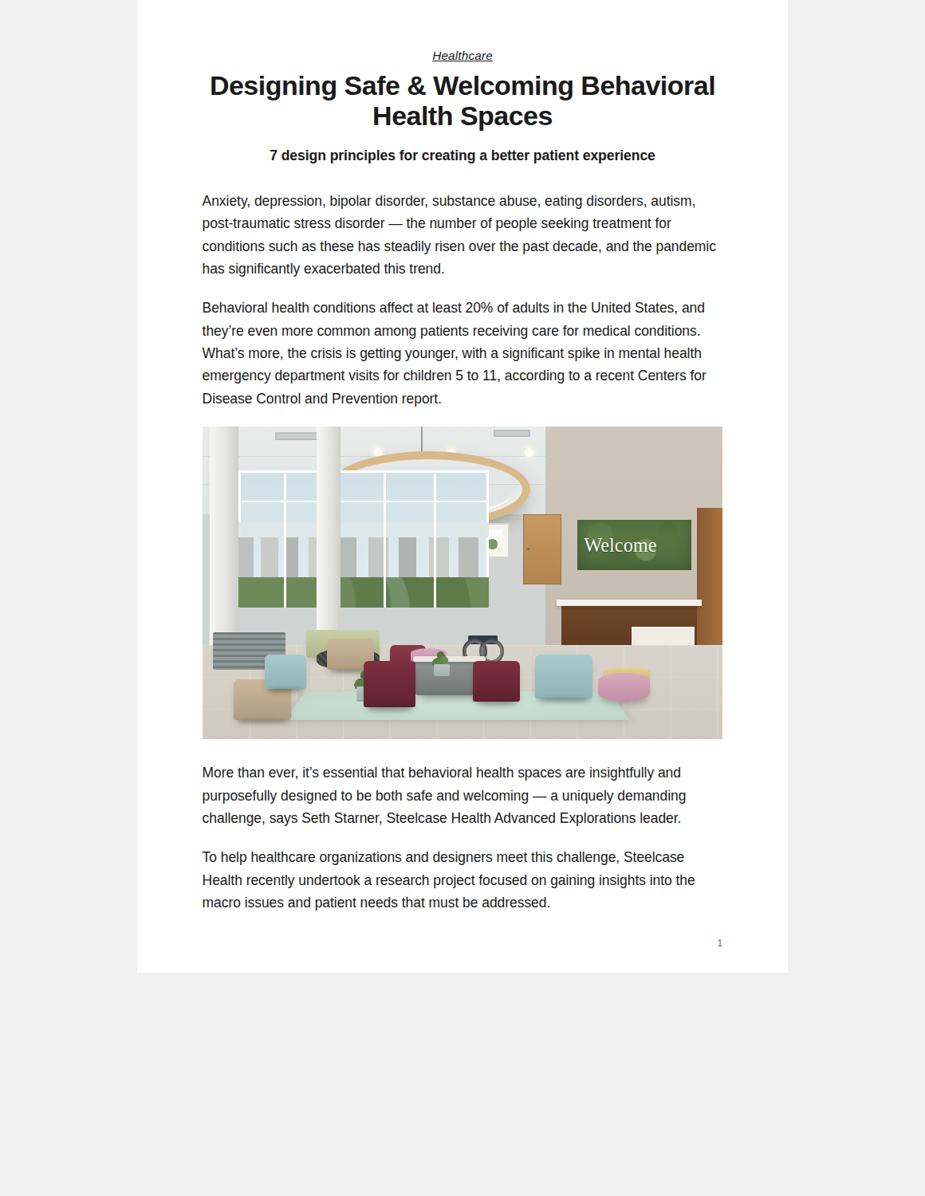Healthcare
Designing Safe & Welcoming Behavioral Health Spaces
7 design principles for creating a better patient experience
Anxiety, depression, bipolar disorder, substance abuse, eating disorders, autism, post-traumatic stress disorder — the number of people seeking treatment for conditions such as these has steadily risen over the past decade, and the pandemic has significantly exacerbated this trend.
Behavioral health conditions affect at least 20% of adults in the United States, and they’re even more common among patients receiving care for medical conditions. What’s more, the crisis is getting younger, with a significant spike in mental health emergency department visits for children 5 to 11, according to a recent Centers for Disease Control and Prevention report.
Welcome
More than ever, it’s essential that behavioral health spaces are insightfully and purposefully designed to be both safe and welcoming — a uniquely demanding challenge, says Seth Starner, Steelcase Health Advanced Explorations leader.
To help healthcare organizations and designers meet this challenge, Steelcase Health recently undertook a research project focused on gaining insights into the macro issues and patient needs that must be addressed.
1